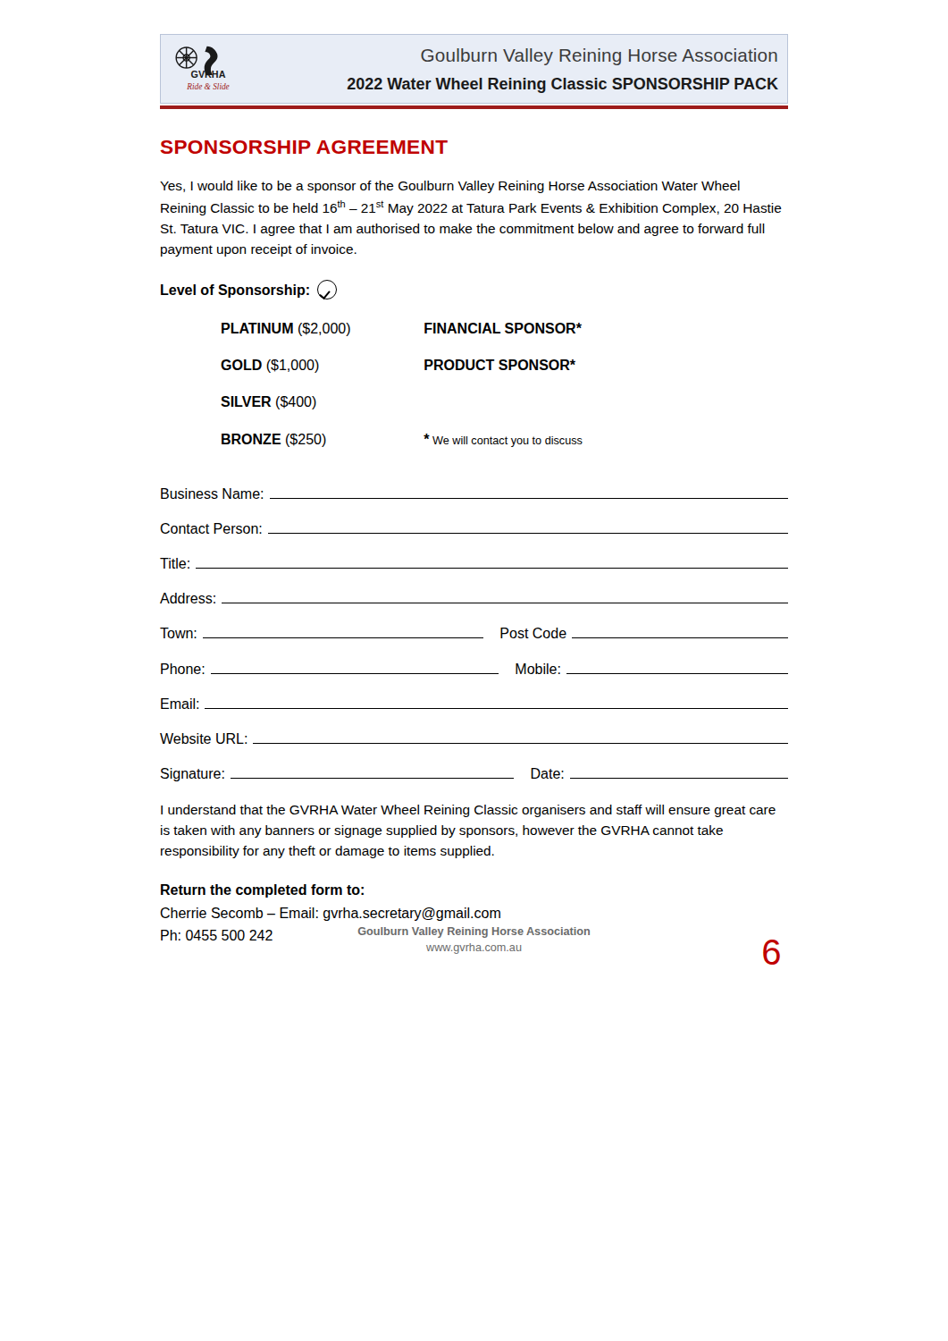GVRHA Ride & Slide
Goulburn Valley Reining Horse Association
2022 Water Wheel Reining Classic SPONSORSHIP PACK
SPONSORSHIP AGREEMENT
Yes, I would like to be a sponsor of the Goulburn Valley Reining Horse Association Water Wheel Reining Classic to be held 16th – 21st May 2022 at Tatura Park Events & Exhibition Complex, 20 Hastie St. Tatura VIC. I agree that I am authorised to make the commitment below and agree to forward full payment upon receipt of invoice.
Level of Sponsorship:
| PLATINUM ($2,000) | FINANCIAL SPONSOR* |
| GOLD ($1,000) | PRODUCT SPONSOR* |
| SILVER ($400) | |
| BRONZE ($250) | * We will contact you to discuss |
Business Name:
Contact Person:
Title:
Address:
Town: Post Code
Phone: Mobile:
Email:
Website URL:
Signature: Date:
I understand that the GVRHA Water Wheel Reining Classic organisers and staff will ensure great care is taken with any banners or signage supplied by sponsors, however the GVRHA cannot take responsibility for any theft or damage to items supplied.
Return the completed form to:
Cherrie Secomb – Email: gvrha.secretary@gmail.com
Ph: 0455 500 242
Goulburn Valley Reining Horse Association
www.gvrha.com.au
6